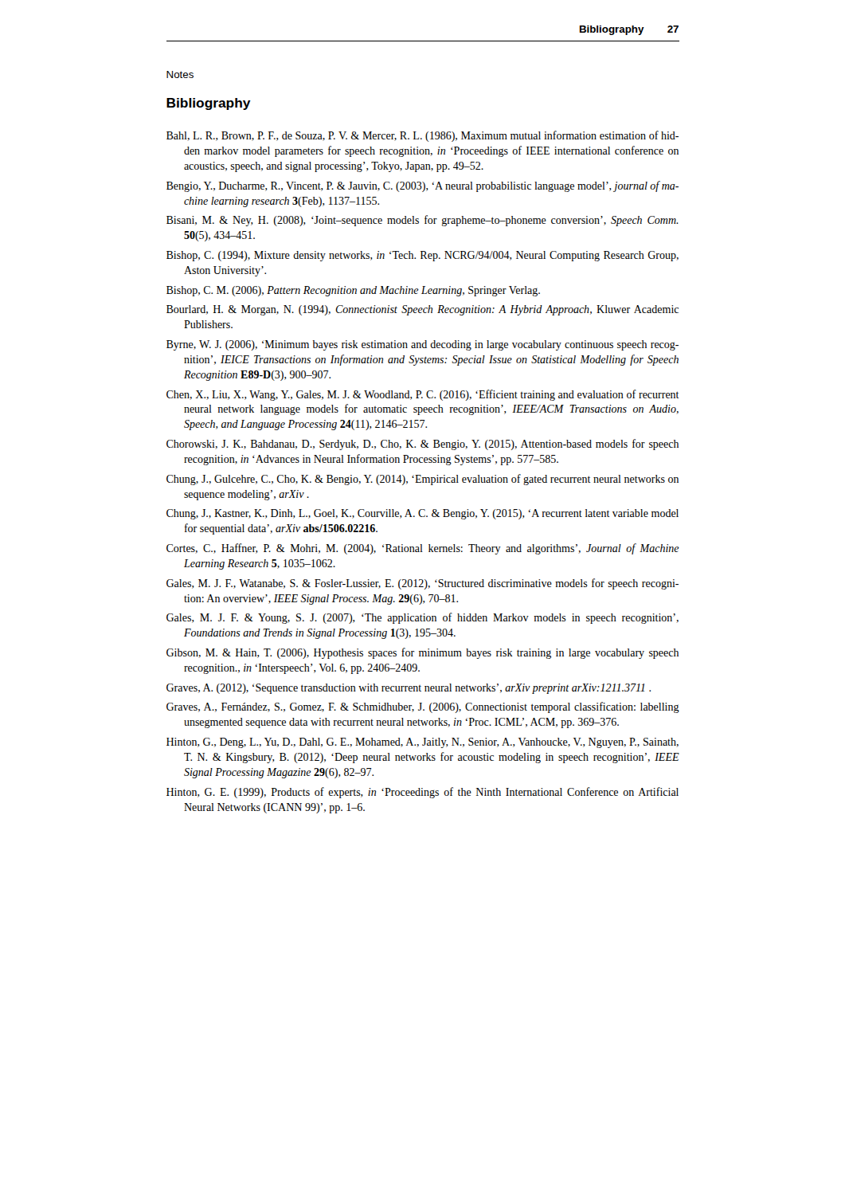Bibliography 27
Notes
Bibliography
Bahl, L. R., Brown, P. F., de Souza, P. V. & Mercer, R. L. (1986), Maximum mutual information estimation of hidden markov model parameters for speech recognition, in ‘Proceedings of IEEE international conference on acoustics, speech, and signal processing’, Tokyo, Japan, pp. 49–52.
Bengio, Y., Ducharme, R., Vincent, P. & Jauvin, C. (2003), ‘A neural probabilistic language model’, journal of machine learning research 3(Feb), 1137–1155.
Bisani, M. & Ney, H. (2008), ‘Joint–sequence models for grapheme–to–phoneme conversion’, Speech Comm. 50(5), 434–451.
Bishop, C. (1994), Mixture density networks, in ‘Tech. Rep. NCRG/94/004, Neural Computing Research Group, Aston University’.
Bishop, C. M. (2006), Pattern Recognition and Machine Learning, Springer Verlag.
Bourlard, H. & Morgan, N. (1994), Connectionist Speech Recognition: A Hybrid Approach, Kluwer Academic Publishers.
Byrne, W. J. (2006), ‘Minimum bayes risk estimation and decoding in large vocabulary continuous speech recognition’, IEICE Transactions on Information and Systems: Special Issue on Statistical Modelling for Speech Recognition E89-D(3), 900–907.
Chen, X., Liu, X., Wang, Y., Gales, M. J. & Woodland, P. C. (2016), ‘Efficient training and evaluation of recurrent neural network language models for automatic speech recognition’, IEEE/ACM Transactions on Audio, Speech, and Language Processing 24(11), 2146–2157.
Chorowski, J. K., Bahdanau, D., Serdyuk, D., Cho, K. & Bengio, Y. (2015), Attention-based models for speech recognition, in ‘Advances in Neural Information Processing Systems’, pp. 577–585.
Chung, J., Gulcehre, C., Cho, K. & Bengio, Y. (2014), ‘Empirical evaluation of gated recurrent neural networks on sequence modeling’, arXiv .
Chung, J., Kastner, K., Dinh, L., Goel, K., Courville, A. C. & Bengio, Y. (2015), ‘A recurrent latent variable model for sequential data’, arXiv abs/1506.02216.
Cortes, C., Haffner, P. & Mohri, M. (2004), ‘Rational kernels: Theory and algorithms’, Journal of Machine Learning Research 5, 1035–1062.
Gales, M. J. F., Watanabe, S. & Fosler-Lussier, E. (2012), ‘Structured discriminative models for speech recognition: An overview’, IEEE Signal Process. Mag. 29(6), 70–81.
Gales, M. J. F. & Young, S. J. (2007), ‘The application of hidden Markov models in speech recognition’, Foundations and Trends in Signal Processing 1(3), 195–304.
Gibson, M. & Hain, T. (2006), Hypothesis spaces for minimum bayes risk training in large vocabulary speech recognition., in ‘Interspeech’, Vol. 6, pp. 2406–2409.
Graves, A. (2012), ‘Sequence transduction with recurrent neural networks’, arXiv preprint arXiv:1211.3711 .
Graves, A., Fernández, S., Gomez, F. & Schmidhuber, J. (2006), Connectionist temporal classification: labelling unsegmented sequence data with recurrent neural networks, in ‘Proc. ICML’, ACM, pp. 369–376.
Hinton, G., Deng, L., Yu, D., Dahl, G. E., Mohamed, A., Jaitly, N., Senior, A., Vanhoucke, V., Nguyen, P., Sainath, T. N. & Kingsbury, B. (2012), ‘Deep neural networks for acoustic modeling in speech recognition’, IEEE Signal Processing Magazine 29(6), 82–97.
Hinton, G. E. (1999), Products of experts, in ‘Proceedings of the Ninth International Conference on Artificial Neural Networks (ICANN 99)’, pp. 1–6.